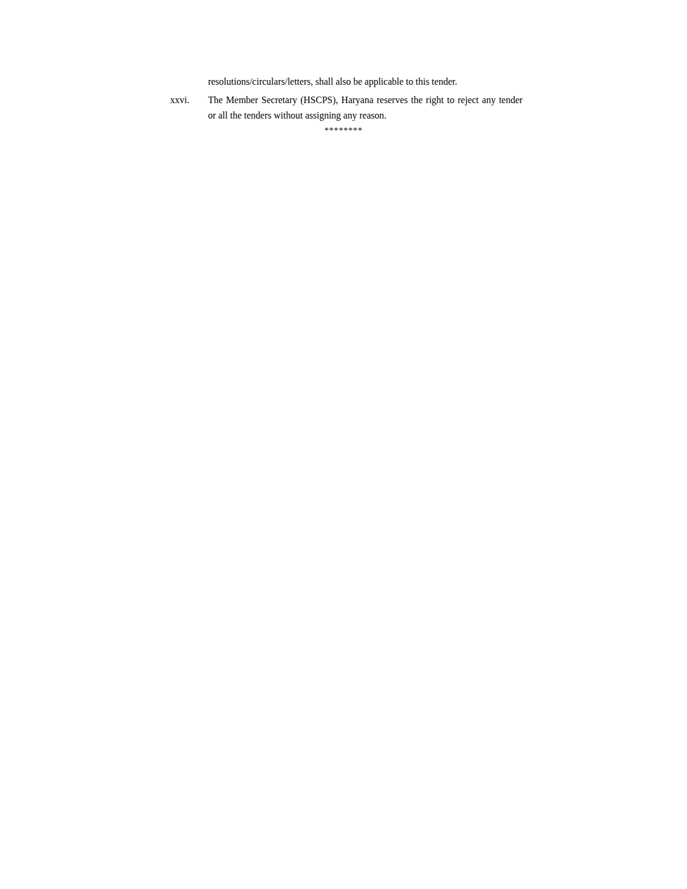resolutions/circulars/letters, shall also be applicable to this tender.
xxvi.
The Member Secretary (HSCPS), Haryana reserves the right to reject any tender or all the tenders without assigning any reason.
********